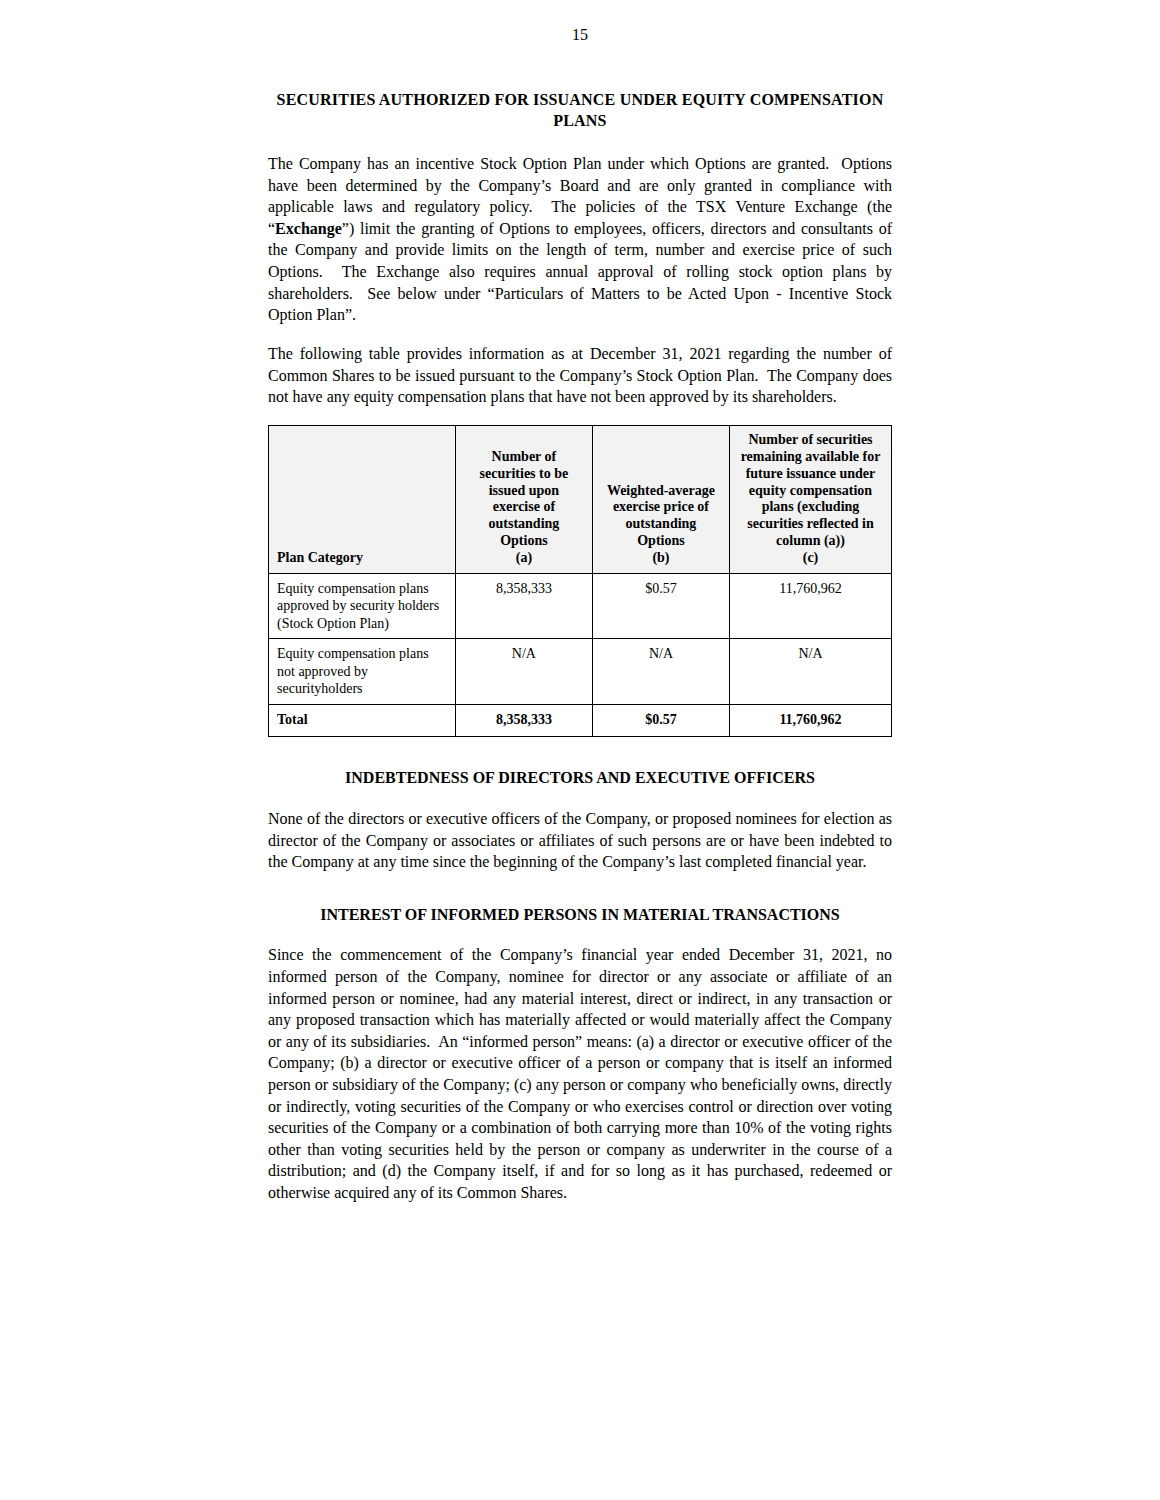15
SECURITIES AUTHORIZED FOR ISSUANCE UNDER EQUITY COMPENSATION PLANS
The Company has an incentive Stock Option Plan under which Options are granted. Options have been determined by the Company’s Board and are only granted in compliance with applicable laws and regulatory policy. The policies of the TSX Venture Exchange (the “Exchange”) limit the granting of Options to employees, officers, directors and consultants of the Company and provide limits on the length of term, number and exercise price of such Options. The Exchange also requires annual approval of rolling stock option plans by shareholders. See below under “Particulars of Matters to be Acted Upon - Incentive Stock Option Plan”.
The following table provides information as at December 31, 2021 regarding the number of Common Shares to be issued pursuant to the Company’s Stock Option Plan. The Company does not have any equity compensation plans that have not been approved by its shareholders.
| Plan Category | Number of securities to be issued upon exercise of outstanding Options (a) | Weighted-average exercise price of outstanding Options (b) | Number of securities remaining available for future issuance under equity compensation plans (excluding securities reflected in column (a)) (c) |
| --- | --- | --- | --- |
| Equity compensation plans approved by security holders (Stock Option Plan) | 8,358,333 | $0.57 | 11,760,962 |
| Equity compensation plans not approved by securityholders | N/A | N/A | N/A |
| Total | 8,358,333 | $0.57 | 11,760,962 |
INDEBTEDNESS OF DIRECTORS AND EXECUTIVE OFFICERS
None of the directors or executive officers of the Company, or proposed nominees for election as director of the Company or associates or affiliates of such persons are or have been indebted to the Company at any time since the beginning of the Company’s last completed financial year.
INTEREST OF INFORMED PERSONS IN MATERIAL TRANSACTIONS
Since the commencement of the Company’s financial year ended December 31, 2021, no informed person of the Company, nominee for director or any associate or affiliate of an informed person or nominee, had any material interest, direct or indirect, in any transaction or any proposed transaction which has materially affected or would materially affect the Company or any of its subsidiaries. An “informed person” means: (a) a director or executive officer of the Company; (b) a director or executive officer of a person or company that is itself an informed person or subsidiary of the Company; (c) any person or company who beneficially owns, directly or indirectly, voting securities of the Company or who exercises control or direction over voting securities of the Company or a combination of both carrying more than 10% of the voting rights other than voting securities held by the person or company as underwriter in the course of a distribution; and (d) the Company itself, if and for so long as it has purchased, redeemed or otherwise acquired any of its Common Shares.